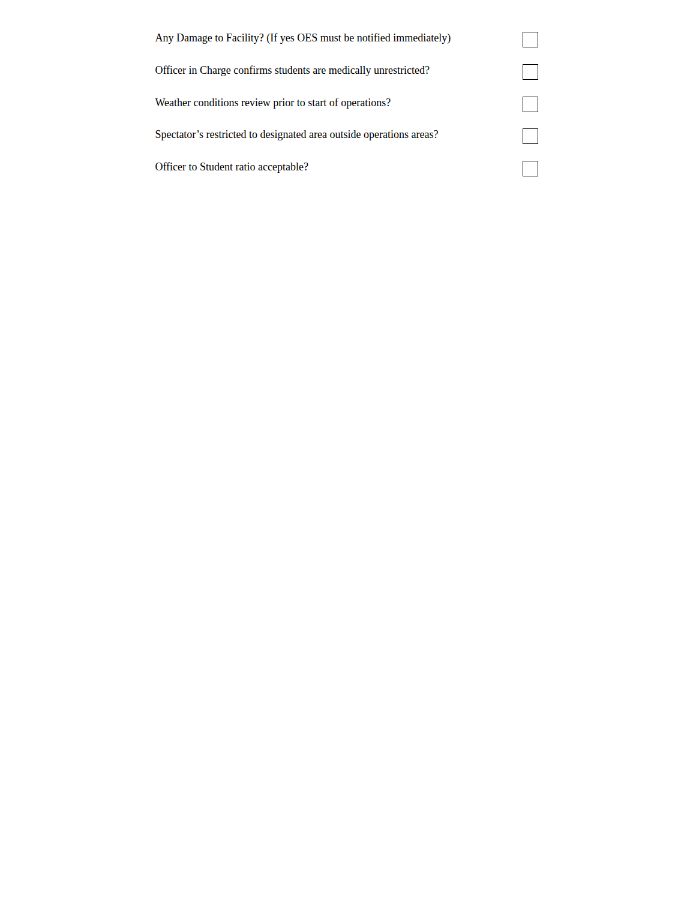Any Damage to Facility? (If yes OES must be notified immediately)
Officer in Charge confirms students are medically unrestricted?
Weather conditions review prior to start of operations?
Spectator’s restricted to designated area outside operations areas?
Officer to Student ratio acceptable?